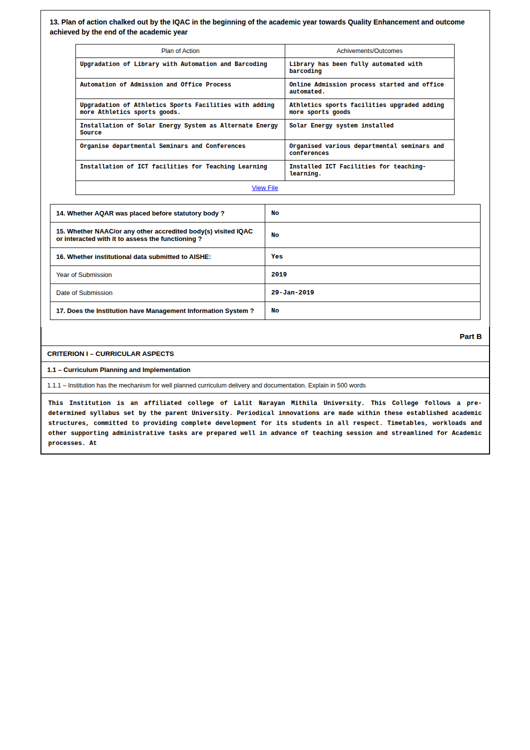13. Plan of action chalked out by the IQAC in the beginning of the academic year towards Quality Enhancement and outcome achieved by the end of the academic year
| Plan of Action | Achivements/Outcomes |
| --- | --- |
| Upgradation of Library with Automation and Barcoding | Library has been fully automated with barcoding |
| Automation of Admission and Office Process | Online Admission process started and office automated. |
| Upgradation of Athletics Sports Facilities with adding more Athletics sports goods. | Athletics sports facilities upgraded adding more sports goods |
| Installation of Solar Energy System as Alternate Energy Source | Solar Energy system installed |
| Organise departmental Seminars and Conferences | Organised various departmental seminars and conferences |
| Installation of ICT facilities for Teaching Learning | Installed ICT Facilities for teaching-learning. |
View File
| 14. Whether AQAR was placed before statutory body ? | No |
| 15. Whether NAAC/or any other accredited body(s) visited IQAC or interacted with it to assess the functioning ? | No |
| 16. Whether institutional data submitted to AISHE: | Yes |
| Year of Submission | 2019 |
| Date of Submission | 29-Jan-2019 |
| 17. Does the Institution have Management Information System ? | No |
Part B
CRITERION I – CURRICULAR ASPECTS
1.1 – Curriculum Planning and Implementation
1.1.1 – Institution has the mechanism for well planned curriculum delivery and documentation. Explain in 500 words
This Institution is an affiliated college of Lalit Narayan Mithila University. This College follows a pre- determined syllabus set by the parent University. Periodical innovations are made within these established academic structures, committed to providing complete development for its students in all respect. Timetables, workloads and other supporting administrative tasks are prepared well in advance of teaching session and streamlined for Academic processes. At